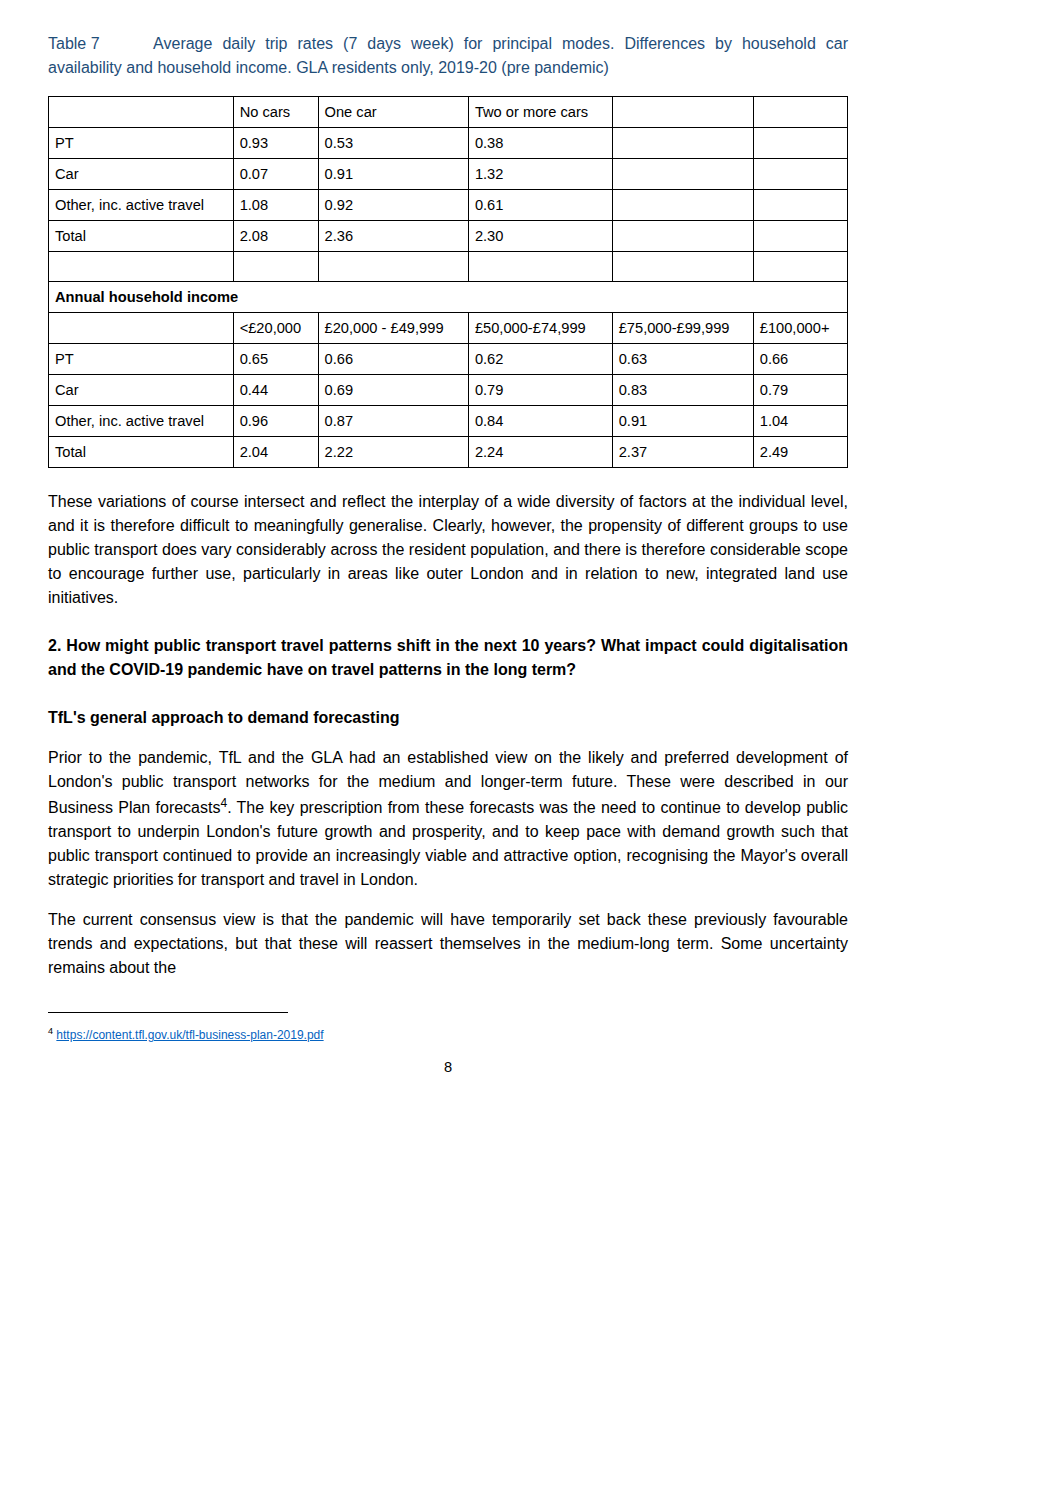Table 7 Average daily trip rates (7 days week) for principal modes. Differences by household car availability and household income. GLA residents only, 2019-20 (pre pandemic)
| | No cars | One car | Two or more cars | | |
| PT | 0.93 | 0.53 | 0.38 | | |
| Car | 0.07 | 0.91 | 1.32 | | |
| Other, inc. active travel | 1.08 | 0.92 | 0.61 | | |
| Total | 2.08 | 2.36 | 2.30 | | |
| Annual household income |
| | <£20,000 | £20,000 - £49,999 | £50,000-£74,999 | £75,000-£99,999 | £100,000+ |
| PT | 0.65 | 0.66 | 0.62 | 0.63 | 0.66 |
| Car | 0.44 | 0.69 | 0.79 | 0.83 | 0.79 |
| Other, inc. active travel | 0.96 | 0.87 | 0.84 | 0.91 | 1.04 |
| Total | 2.04 | 2.22 | 2.24 | 2.37 | 2.49 |
These variations of course intersect and reflect the interplay of a wide diversity of factors at the individual level, and it is therefore difficult to meaningfully generalise. Clearly, however, the propensity of different groups to use public transport does vary considerably across the resident population, and there is therefore considerable scope to encourage further use, particularly in areas like outer London and in relation to new, integrated land use initiatives.
2. How might public transport travel patterns shift in the next 10 years? What impact could digitalisation and the COVID-19 pandemic have on travel patterns in the long term?
TfL's general approach to demand forecasting
Prior to the pandemic, TfL and the GLA had an established view on the likely and preferred development of London's public transport networks for the medium and longer-term future. These were described in our Business Plan forecasts4. The key prescription from these forecasts was the need to continue to develop public transport to underpin London's future growth and prosperity, and to keep pace with demand growth such that public transport continued to provide an increasingly viable and attractive option, recognising the Mayor's overall strategic priorities for transport and travel in London.
The current consensus view is that the pandemic will have temporarily set back these previously favourable trends and expectations, but that these will reassert themselves in the medium-long term. Some uncertainty remains about the
4 https://content.tfl.gov.uk/tfl-business-plan-2019.pdf
8